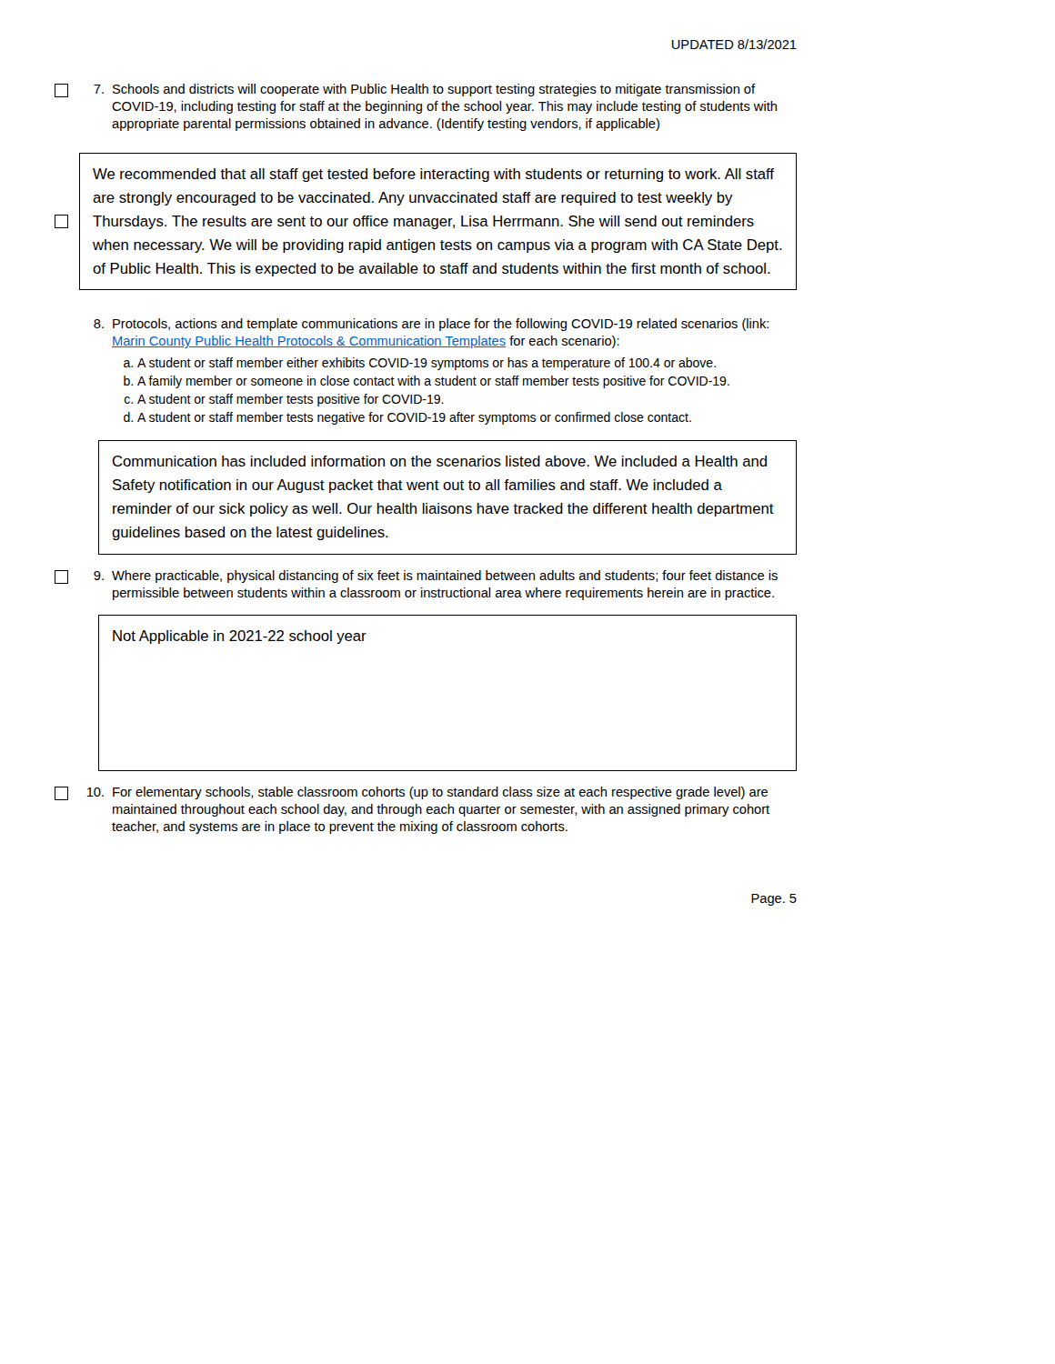UPDATED 8/13/2021
7.
Schools and districts will cooperate with Public Health to support testing strategies to mitigate transmission of COVID-19, including testing for staff at the beginning of the school year. This may include testing of students with appropriate parental permissions obtained in advance. (Identify testing vendors, if applicable)
We recommended that all staff get tested before interacting with students or returning to work. All staff are strongly encouraged to be vaccinated. Any unvaccinated staff are required to test weekly by Thursdays. The results are sent to our office manager, Lisa Herrmann. She will send out reminders when necessary. We will be providing rapid antigen tests on campus via a program with CA State Dept. of Public Health. This is expected to be available to staff and students within the first month of school.
8.
Protocols, actions and template communications are in place for the following COVID-19 related scenarios (link: Marin County Public Health Protocols & Communication Templates for each scenario):
A student or staff member either exhibits COVID-19 symptoms or has a temperature of 100.4 or above.
A family member or someone in close contact with a student or staff member tests positive for COVID-19.
A student or staff member tests positive for COVID-19.
A student or staff member tests negative for COVID-19 after symptoms or confirmed close contact.
Communication has included information on the scenarios listed above. We included a Health and Safety notification in our August packet that went out to all families and staff. We included a reminder of our sick policy as well. Our health liaisons have tracked the different health department guidelines based on the latest guidelines.
9.
Where practicable, physical distancing of six feet is maintained between adults and students; four feet distance is permissible between students within a classroom or instructional area where requirements herein are in practice.
Not Applicable in 2021-22 school year
10.
For elementary schools, stable classroom cohorts (up to standard class size at each respective grade level) are maintained throughout each school day, and through each quarter or semester, with an assigned primary cohort teacher, and systems are in place to prevent the mixing of classroom cohorts.
Page. 5